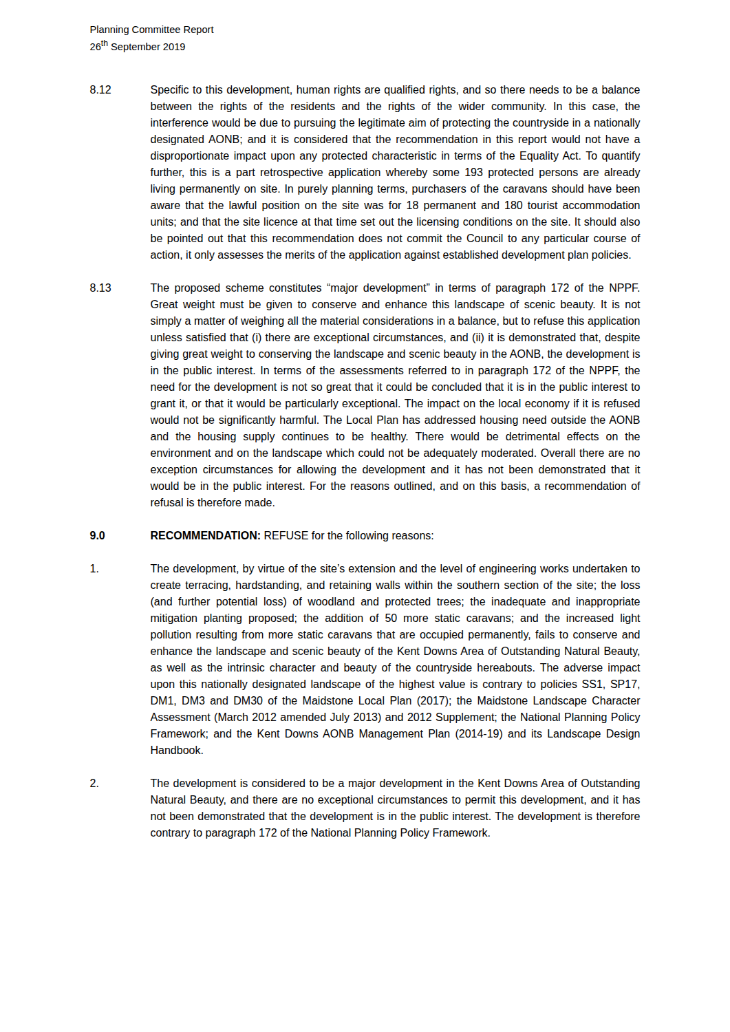Planning Committee Report
26th September 2019
8.12
Specific to this development, human rights are qualified rights, and so there needs to be a balance between the rights of the residents and the rights of the wider community. In this case, the interference would be due to pursuing the legitimate aim of protecting the countryside in a nationally designated AONB; and it is considered that the recommendation in this report would not have a disproportionate impact upon any protected characteristic in terms of the Equality Act. To quantify further, this is a part retrospective application whereby some 193 protected persons are already living permanently on site. In purely planning terms, purchasers of the caravans should have been aware that the lawful position on the site was for 18 permanent and 180 tourist accommodation units; and that the site licence at that time set out the licensing conditions on the site. It should also be pointed out that this recommendation does not commit the Council to any particular course of action, it only assesses the merits of the application against established development plan policies.
8.13
The proposed scheme constitutes “major development” in terms of paragraph 172 of the NPPF. Great weight must be given to conserve and enhance this landscape of scenic beauty. It is not simply a matter of weighing all the material considerations in a balance, but to refuse this application unless satisfied that (i) there are exceptional circumstances, and (ii) it is demonstrated that, despite giving great weight to conserving the landscape and scenic beauty in the AONB, the development is in the public interest. In terms of the assessments referred to in paragraph 172 of the NPPF, the need for the development is not so great that it could be concluded that it is in the public interest to grant it, or that it would be particularly exceptional. The impact on the local economy if it is refused would not be significantly harmful. The Local Plan has addressed housing need outside the AONB and the housing supply continues to be healthy. There would be detrimental effects on the environment and on the landscape which could not be adequately moderated. Overall there are no exception circumstances for allowing the development and it has not been demonstrated that it would be in the public interest. For the reasons outlined, and on this basis, a recommendation of refusal is therefore made.
9.0
RECOMMENDATION: REFUSE for the following reasons:
1.
The development, by virtue of the site’s extension and the level of engineering works undertaken to create terracing, hardstanding, and retaining walls within the southern section of the site; the loss (and further potential loss) of woodland and protected trees; the inadequate and inappropriate mitigation planting proposed; the addition of 50 more static caravans; and the increased light pollution resulting from more static caravans that are occupied permanently, fails to conserve and enhance the landscape and scenic beauty of the Kent Downs Area of Outstanding Natural Beauty, as well as the intrinsic character and beauty of the countryside hereabouts. The adverse impact upon this nationally designated landscape of the highest value is contrary to policies SS1, SP17, DM1, DM3 and DM30 of the Maidstone Local Plan (2017); the Maidstone Landscape Character Assessment (March 2012 amended July 2013) and 2012 Supplement; the National Planning Policy Framework; and the Kent Downs AONB Management Plan (2014-19) and its Landscape Design Handbook.
2.
The development is considered to be a major development in the Kent Downs Area of Outstanding Natural Beauty, and there are no exceptional circumstances to permit this development, and it has not been demonstrated that the development is in the public interest. The development is therefore contrary to paragraph 172 of the National Planning Policy Framework.